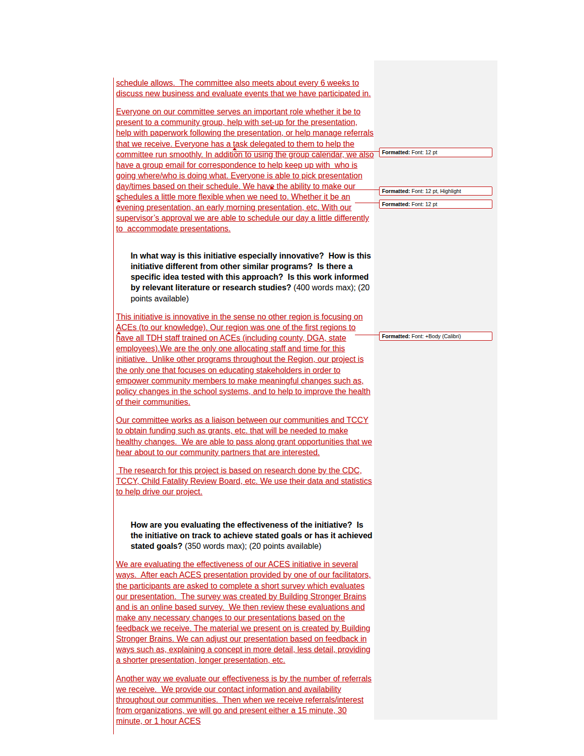Formatted: Font: 12 pt
Formatted: Font: 12 pt, Highlight
Formatted: Font: 12 pt
Formatted: Font: +Body (Calibri)
schedule allows. The committee also meets about every 6 weeks to discuss new business and evaluate events that we have participated in.
Everyone on our committee serves an important role whether it be to present to a community group, help with set-up for the presentation, help with paperwork following the presentation, or help manage referrals that we receive. Everyone has a task delegated to them to help the committee run smoothly. In addition to using the group calendar, we also have a group email for correspondence to help keep up with who is going where/who is doing what. Everyone is able to pick presentation day/times based on their schedule. We have the ability to make our schedules a little more flexible when we need to. Whether it be an evening presentation, an early morning presentation, etc. With our supervisor’s approval we are able to schedule our day a little differently to accommodate presentations.
In what way is this initiative especially innovative? How is this initiative different from other similar programs? Is there a specific idea tested with this approach? Is this work informed by relevant literature or research studies? (400 words max); (20 points available)
This initiative is innovative in the sense no other region is focusing on ACEs (to our knowledge). Our region was one of the first regions to have all TDH staff trained on ACEs (including county, DGA, state employees).We are the only one allocating staff and time for this initiative. Unlike other programs throughout the Region, our project is the only one that focuses on educating stakeholders in order to empower community members to make meaningful changes such as, policy changes in the school systems, and to help to improve the health of their communities.
Our committee works as a liaison between our communities and TCCY to obtain funding such as grants, etc. that will be needed to make healthy changes. We are able to pass along grant opportunities that we hear about to our community partners that are interested.
The research for this project is based on research done by the CDC, TCCY, Child Fatality Review Board, etc. We use their data and statistics to help drive our project.
How are you evaluating the effectiveness of the initiative? Is the initiative on track to achieve stated goals or has it achieved stated goals? (350 words max); (20 points available)
We are evaluating the effectiveness of our ACES initiative in several ways. After each ACES presentation provided by one of our facilitators, the participants are asked to complete a short survey which evaluates our presentation. The survey was created by Building Stronger Brains and is an online based survey. We then review these evaluations and make any necessary changes to our presentations based on the feedback we receive. The material we present on is created by Building Stronger Brains. We can adjust our presentation based on feedback in ways such as, explaining a concept in more detail, less detail, providing a shorter presentation, longer presentation, etc.
Another way we evaluate our effectiveness is by the number of referrals we receive. We provide our contact information and availability throughout our communities. Then when we receive referrals/interest from organizations, we will go and present either a 15 minute, 30 minute, or 1 hour ACES